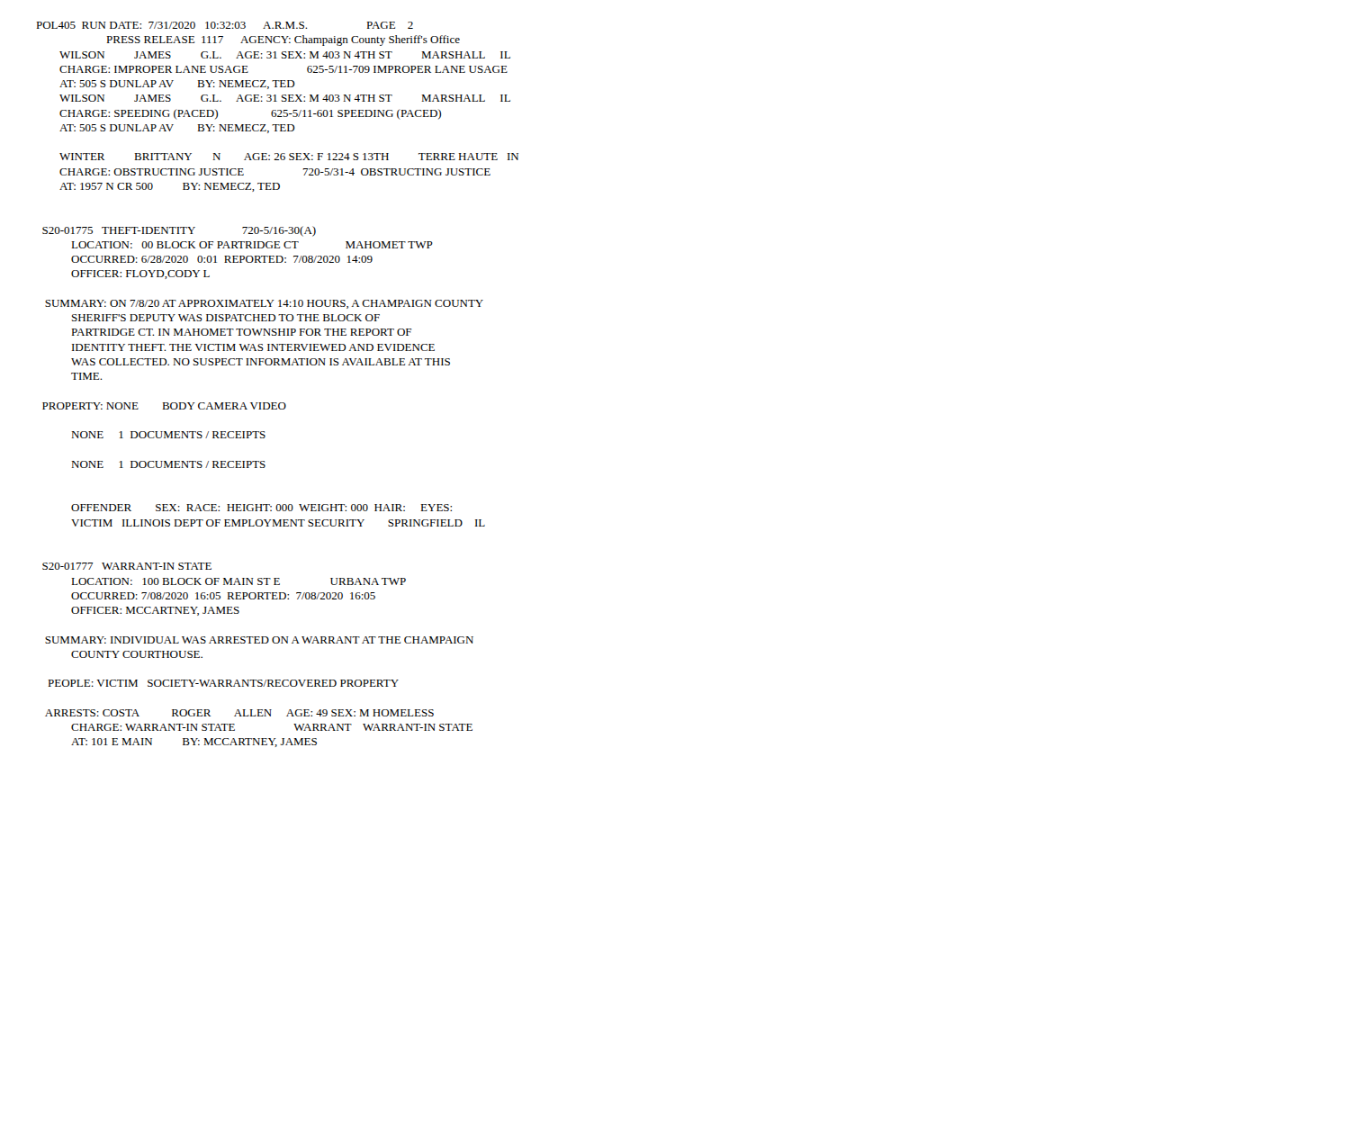POL405  RUN DATE:  7/31/2020   10:32:03      A.R.M.S.                    PAGE    2
                        PRESS RELEASE  1117      AGENCY: Champaign County Sheriff's Office
        WILSON          JAMES          G.L.     AGE: 31 SEX: M 403 N 4TH ST          MARSHALL     IL
        CHARGE: IMPROPER LANE USAGE                    625-5/11-709 IMPROPER LANE USAGE
        AT: 505 S DUNLAP AV        BY: NEMECZ, TED
        WILSON          JAMES          G.L.     AGE: 31 SEX: M 403 N 4TH ST          MARSHALL     IL
        CHARGE: SPEEDING (PACED)                  625-5/11-601 SPEEDING (PACED)
        AT: 505 S DUNLAP AV        BY: NEMECZ, TED
        WINTER          BRITTANY       N        AGE: 26 SEX: F 1224 S 13TH          TERRE HAUTE   IN
        CHARGE: OBSTRUCTING JUSTICE                    720-5/31-4  OBSTRUCTING JUSTICE
        AT: 1957 N CR 500          BY: NEMECZ, TED
  S20-01775   THEFT-IDENTITY                720-5/16-30(A)
            LOCATION:   00 BLOCK OF PARTRIDGE CT                MAHOMET TWP
            OCCURRED: 6/28/2020   0:01  REPORTED:  7/08/2020  14:09
            OFFICER: FLOYD,CODY L
   SUMMARY: ON 7/8/20 AT APPROXIMATELY 14:10 HOURS, A CHAMPAIGN COUNTY
            SHERIFF'S DEPUTY WAS DISPATCHED TO THE BLOCK OF
            PARTRIDGE CT. IN MAHOMET TOWNSHIP FOR THE REPORT OF
            IDENTITY THEFT. THE VICTIM WAS INTERVIEWED AND EVIDENCE
            WAS COLLECTED. NO SUSPECT INFORMATION IS AVAILABLE AT THIS
            TIME.
  PROPERTY: NONE        BODY CAMERA VIDEO
            NONE     1  DOCUMENTS / RECEIPTS
            NONE     1  DOCUMENTS / RECEIPTS
            OFFENDER        SEX:  RACE:  HEIGHT: 000  WEIGHT: 000  HAIR:     EYES:
            VICTIM   ILLINOIS DEPT OF EMPLOYMENT SECURITY        SPRINGFIELD    IL
  S20-01777   WARRANT-IN STATE
            LOCATION:   100 BLOCK OF MAIN ST E                 URBANA TWP
            OCCURRED: 7/08/2020  16:05  REPORTED:  7/08/2020  16:05
            OFFICER: MCCARTNEY, JAMES
   SUMMARY: INDIVIDUAL WAS ARRESTED ON A WARRANT AT THE CHAMPAIGN
            COUNTY COURTHOUSE.
    PEOPLE: VICTIM   SOCIETY-WARRANTS/RECOVERED PROPERTY
   ARRESTS: COSTA           ROGER        ALLEN     AGE: 49 SEX: M HOMELESS
            CHARGE: WARRANT-IN STATE                    WARRANT    WARRANT-IN STATE
            AT: 101 E MAIN          BY: MCCARTNEY, JAMES